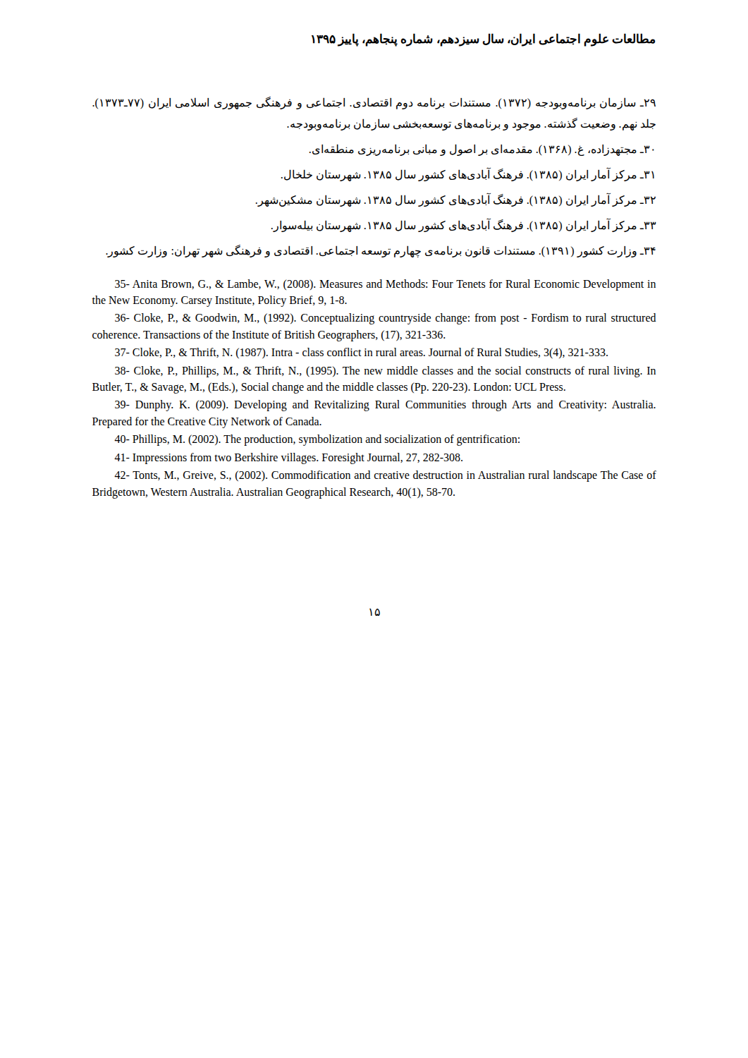مطالعات علوم اجتماعی ایران، سال سیزدهم، شماره پنجاهم، پاییز ۱۳۹۵
۲۹ـ سازمان برنامه‌وبودجه (۱۳۷۲). مستندات برنامه دوم اقتصادی. اجتماعی و فرهنگی جمهوری اسلامی ایران (۷۷ـ۱۳۷۳). جلد نهم. وضعیت گذشته. موجود و برنامه‌های توسعه‌بخشی سازمان برنامه‌وبودجه.
۳۰ـ مجتهدزاده، غ. (۱۳۶۸). مقدمه‌ای بر اصول و مبانی برنامه‌ریزی منطقه‌ای.
۳۱ـ مرکز آمار ایران (۱۳۸۵). فرهنگ آبادی‌های کشور سال ۱۳۸۵. شهرستان خلخال.
۳۲ـ مرکز آمار ایران (۱۳۸۵). فرهنگ آبادی‌های کشور سال ۱۳۸۵. شهرستان مشکین‌شهر.
۳۳ـ مرکز آمار ایران (۱۳۸۵). فرهنگ آبادی‌های کشور سال ۱۳۸۵. شهرستان بیله‌سوار.
۳۴ـ وزارت کشور (۱۳۹۱). مستندات قانون برنامه‌ی چهارم توسعه اجتماعی. اقتصادی و فرهنگی شهر تهران: وزارت کشور.
35- Anita Brown, G., & Lambe, W., (2008). Measures and Methods: Four Tenets for Rural Economic Development in the New Economy. Carsey Institute, Policy Brief, 9, 1-8.
36- Cloke, P., & Goodwin, M., (1992). Conceptualizing countryside change: from post - Fordism to rural structured coherence. Transactions of the Institute of British Geographers, (17), 321-336.
37- Cloke, P., & Thrift, N. (1987). Intra - class conflict in rural areas. Journal of Rural Studies, 3(4), 321-333.
38- Cloke, P., Phillips, M., & Thrift, N., (1995). The new middle classes and the social constructs of rural living. In Butler, T., & Savage, M., (Eds.), Social change and the middle classes (Pp. 220-23). London: UCL Press.
39- Dunphy. K. (2009). Developing and Revitalizing Rural Communities through Arts and Creativity: Australia. Prepared for the Creative City Network of Canada.
40- Phillips, M. (2002). The production, symbolization and socialization of gentrification:
41- Impressions from two Berkshire villages. Foresight Journal, 27, 282-308.
42- Tonts, M., Greive, S., (2002). Commodification and creative destruction in Australian rural landscape The Case of Bridgetown, Western Australia. Australian Geographical Research, 40(1), 58-70.
۱۵